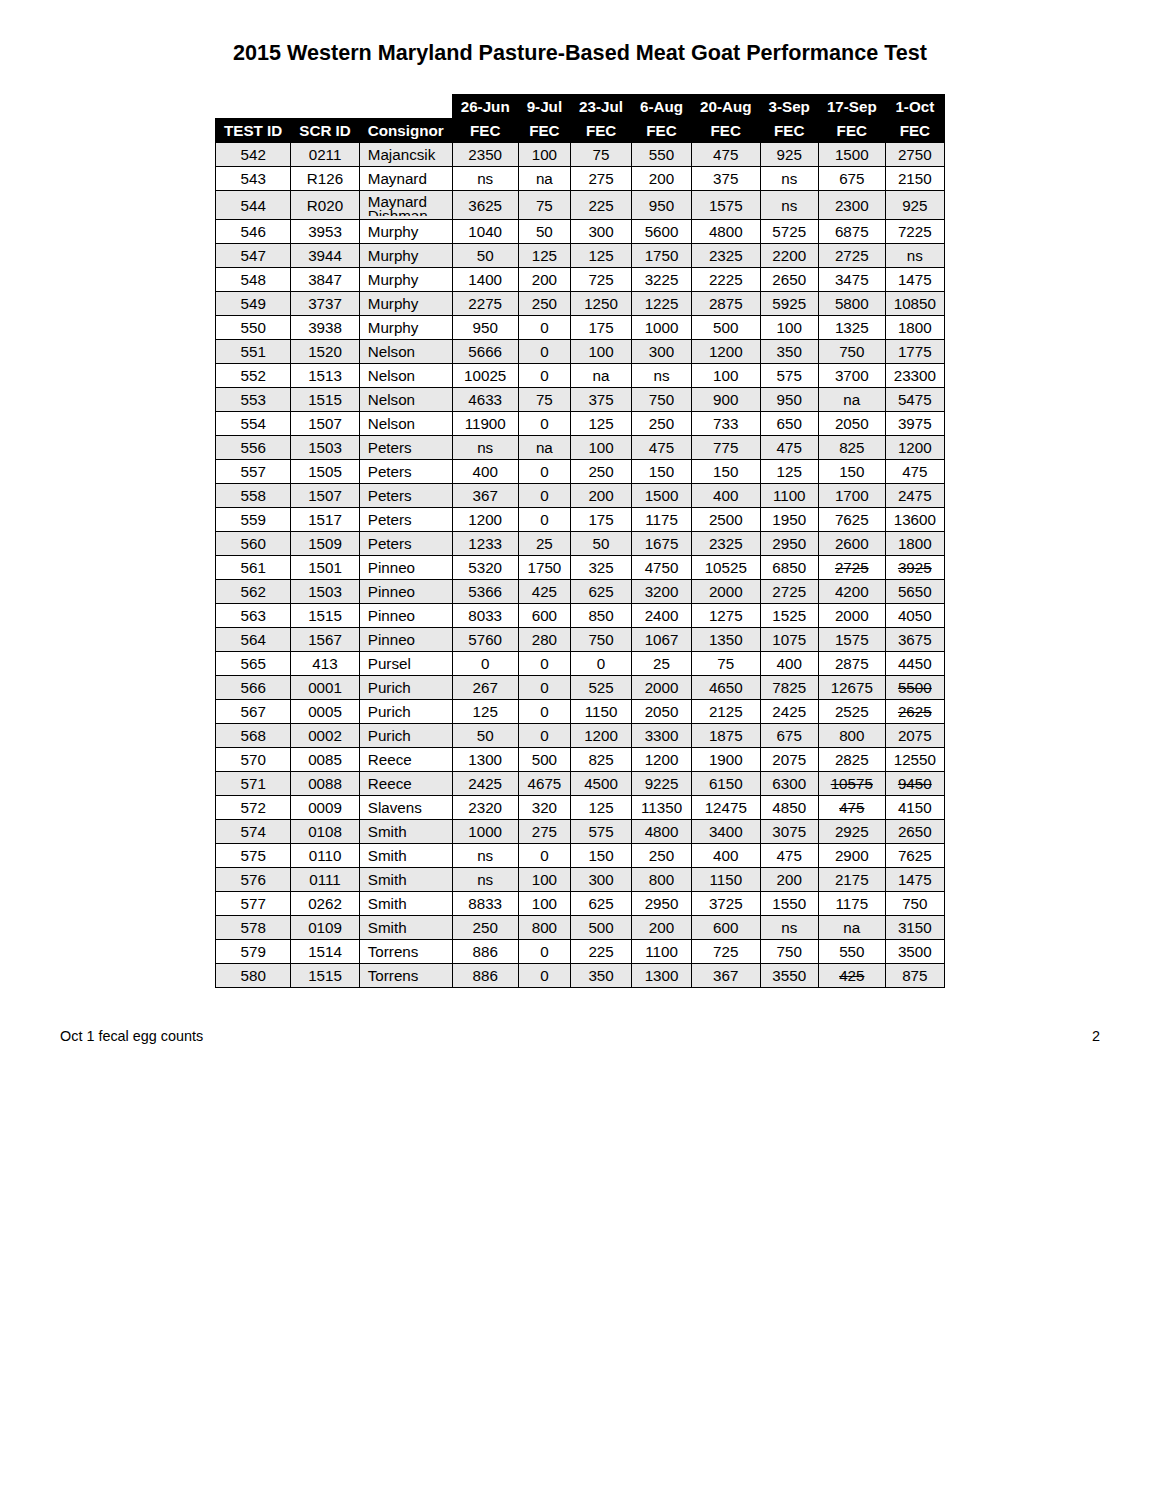2015 Western Maryland Pasture-Based Meat Goat Performance Test
| | | | 26-Jun | 9-Jul | 23-Jul | 6-Aug | 20-Aug | 3-Sep | 17-Sep | 1-Oct |
| --- | --- | --- | --- | --- | --- | --- | --- | --- | --- | --- |
| TEST ID | SCR ID | Consignor | FEC | FEC | FEC | FEC | FEC | FEC | FEC | FEC |
| 542 | 0211 | Majancsik | 2350 | 100 | 75 | 550 | 475 | 925 | 1500 | 2750 |
| 543 | R126 | Maynard | ns | na | 275 | 200 | 375 | ns | 675 | 2150 |
| 544 | R020 | Maynard Dishman | 3625 | 75 | 225 | 950 | 1575 | ns | 2300 | 925 |
| 546 | 3953 | Murphy | 1040 | 50 | 300 | 5600 | 4800 | 5725 | 6875 | 7225 |
| 547 | 3944 | Murphy | 50 | 125 | 125 | 1750 | 2325 | 2200 | 2725 | ns |
| 548 | 3847 | Murphy | 1400 | 200 | 725 | 3225 | 2225 | 2650 | 3475 | 1475 |
| 549 | 3737 | Murphy | 2275 | 250 | 1250 | 1225 | 2875 | 5925 | 5800 | 10850 |
| 550 | 3938 | Murphy | 950 | 0 | 175 | 1000 | 500 | 100 | 1325 | 1800 |
| 551 | 1520 | Nelson | 5666 | 0 | 100 | 300 | 1200 | 350 | 750 | 1775 |
| 552 | 1513 | Nelson | 10025 | 0 | na | ns | 100 | 575 | 3700 | 23300 |
| 553 | 1515 | Nelson | 4633 | 75 | 375 | 750 | 900 | 950 | na | 5475 |
| 554 | 1507 | Nelson | 11900 | 0 | 125 | 250 | 733 | 650 | 2050 | 3975 |
| 556 | 1503 | Peters | ns | na | 100 | 475 | 775 | 475 | 825 | 1200 |
| 557 | 1505 | Peters | 400 | 0 | 250 | 150 | 150 | 125 | 150 | 475 |
| 558 | 1507 | Peters | 367 | 0 | 200 | 1500 | 400 | 1100 | 1700 | 2475 |
| 559 | 1517 | Peters | 1200 | 0 | 175 | 1175 | 2500 | 1950 | 7625 | 13600 |
| 560 | 1509 | Peters | 1233 | 25 | 50 | 1675 | 2325 | 2950 | 2600 | 1800 |
| 561 | 1501 | Pinneo | 5320 | 1750 | 325 | 4750 | 10525 | 6850 | 2725 | 3925 |
| 562 | 1503 | Pinneo | 5366 | 425 | 625 | 3200 | 2000 | 2725 | 4200 | 5650 |
| 563 | 1515 | Pinneo | 8033 | 600 | 850 | 2400 | 1275 | 1525 | 2000 | 4050 |
| 564 | 1567 | Pinneo | 5760 | 280 | 750 | 1067 | 1350 | 1075 | 1575 | 3675 |
| 565 | 413 | Pursel | 0 | 0 | 0 | 25 | 75 | 400 | 2875 | 4450 |
| 566 | 0001 | Purich | 267 | 0 | 525 | 2000 | 4650 | 7825 | 12675 | 5500 |
| 567 | 0005 | Purich | 125 | 0 | 1150 | 2050 | 2125 | 2425 | 2525 | 2625 |
| 568 | 0002 | Purich | 50 | 0 | 1200 | 3300 | 1875 | 675 | 800 | 2075 |
| 570 | 0085 | Reece | 1300 | 500 | 825 | 1200 | 1900 | 2075 | 2825 | 12550 |
| 571 | 0088 | Reece | 2425 | 4675 | 4500 | 9225 | 6150 | 6300 | 10575 | 9450 |
| 572 | 0009 | Slavens | 2320 | 320 | 125 | 11350 | 12475 | 4850 | 475 | 4150 |
| 574 | 0108 | Smith | 1000 | 275 | 575 | 4800 | 3400 | 3075 | 2925 | 2650 |
| 575 | 0110 | Smith | ns | 0 | 150 | 250 | 400 | 475 | 2900 | 7625 |
| 576 | 0111 | Smith | ns | 100 | 300 | 800 | 1150 | 200 | 2175 | 1475 |
| 577 | 0262 | Smith | 8833 | 100 | 625 | 2950 | 3725 | 1550 | 1175 | 750 |
| 578 | 0109 | Smith | 250 | 800 | 500 | 200 | 600 | ns | na | 3150 |
| 579 | 1514 | Torrens | 886 | 0 | 225 | 1100 | 725 | 750 | 550 | 3500 |
| 580 | 1515 | Torrens | 886 | 0 | 350 | 1300 | 367 | 3550 | 425 | 875 |
Oct 1 fecal egg counts 2